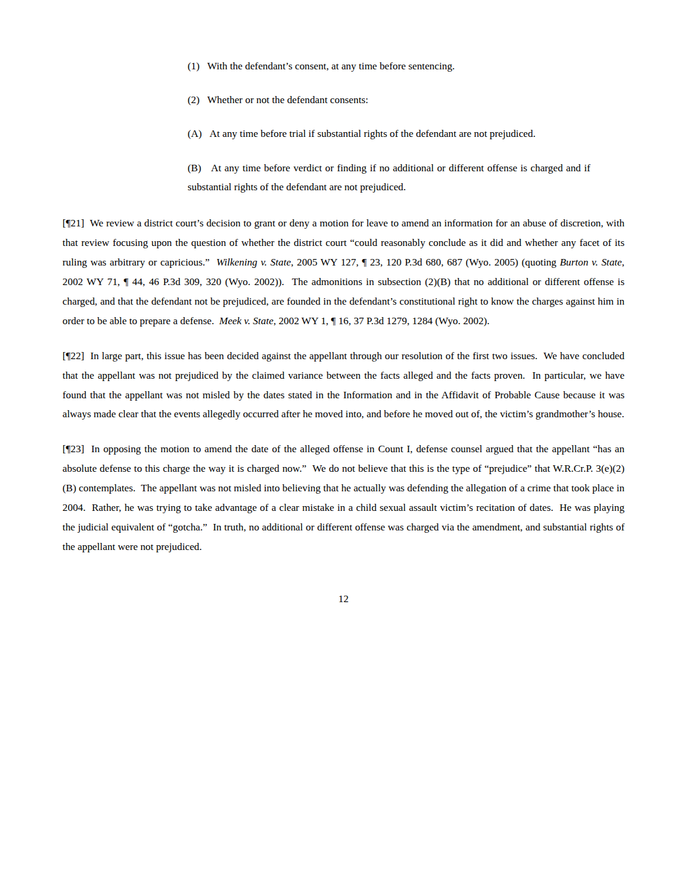(1) With the defendant’s consent, at any time before sentencing.
(2) Whether or not the defendant consents:
(A) At any time before trial if substantial rights of the defendant are not prejudiced.
(B) At any time before verdict or finding if no additional or different offense is charged and if substantial rights of the defendant are not prejudiced.
[¶21] We review a district court’s decision to grant or deny a motion for leave to amend an information for an abuse of discretion, with that review focusing upon the question of whether the district court “could reasonably conclude as it did and whether any facet of its ruling was arbitrary or capricious.” Wilkening v. State, 2005 WY 127, ¶ 23, 120 P.3d 680, 687 (Wyo. 2005) (quoting Burton v. State, 2002 WY 71, ¶ 44, 46 P.3d 309, 320 (Wyo. 2002)). The admonitions in subsection (2)(B) that no additional or different offense is charged, and that the defendant not be prejudiced, are founded in the defendant’s constitutional right to know the charges against him in order to be able to prepare a defense. Meek v. State, 2002 WY 1, ¶ 16, 37 P.3d 1279, 1284 (Wyo. 2002).
[¶22] In large part, this issue has been decided against the appellant through our resolution of the first two issues. We have concluded that the appellant was not prejudiced by the claimed variance between the facts alleged and the facts proven. In particular, we have found that the appellant was not misled by the dates stated in the Information and in the Affidavit of Probable Cause because it was always made clear that the events allegedly occurred after he moved into, and before he moved out of, the victim’s grandmother’s house.
[¶23] In opposing the motion to amend the date of the alleged offense in Count I, defense counsel argued that the appellant “has an absolute defense to this charge the way it is charged now.” We do not believe that this is the type of “prejudice” that W.R.Cr.P. 3(e)(2)(B) contemplates. The appellant was not misled into believing that he actually was defending the allegation of a crime that took place in 2004. Rather, he was trying to take advantage of a clear mistake in a child sexual assault victim’s recitation of dates. He was playing the judicial equivalent of “gotcha.” In truth, no additional or different offense was charged via the amendment, and substantial rights of the appellant were not prejudiced.
12